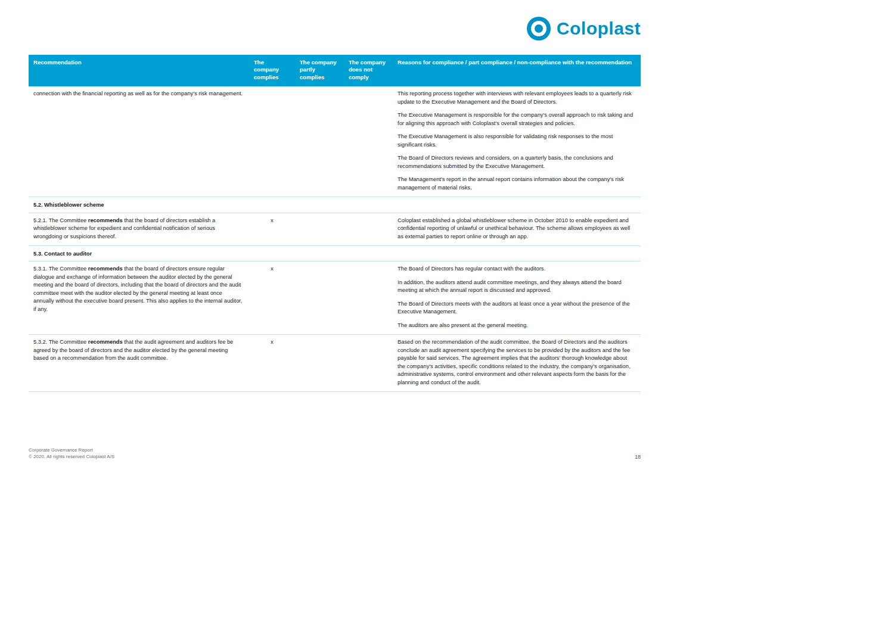Coloplast
| Recommendation | The company complies | The company partly complies | The company does not comply | Reasons for compliance / part compliance / non-compliance with the recommendation |
| --- | --- | --- | --- | --- |
| connection with the financial reporting as well as for the company's risk management. | | | | This reporting process together with interviews with relevant employees leads to a quarterly risk update to the Executive Management and the Board of Directors. The Executive Management is responsible for the company's overall approach to risk taking and for aligning this approach with Coloplast's overall strategies and policies. The Executive Management is also responsible for validating risk responses to the most significant risks. The Board of Directors reviews and considers, on a quarterly basis, the conclusions and recommendations submitted by the Executive Management. The Management's report in the annual report contains information about the company's risk management of material risks. |
| 5.2. Whistleblower scheme |
| 5.2.1. The Committee recommends that the board of directors establish a whistleblower scheme for expedient and confidential notification of serious wrongdoing or suspicions thereof. | x | | | Coloplast established a global whistleblower scheme in October 2010 to enable expedient and confidential reporting of unlawful or unethical behaviour. The scheme allows employees as well as external parties to report online or through an app. |
| 5.3. Contact to auditor |
| 5.3.1. The Committee recommends that the board of directors ensure regular dialogue and exchange of information between the auditor elected by the general meeting and the board of directors, including that the board of directors and the audit committee meet with the auditor elected by the general meeting at least once annually without the executive board present. This also applies to the internal auditor, if any. | x | | | The Board of Directors has regular contact with the auditors. In addition, the auditors attend audit committee meetings, and they always attend the board meeting at which the annual report is discussed and approved. The Board of Directors meets with the auditors at least once a year without the presence of the Executive Management. The auditors are also present at the general meeting. |
| 5.3.2. The Committee recommends that the audit agreement and auditors fee be agreed by the board of directors and the auditor elected by the general meeting based on a recommendation from the audit committee. | x | | | Based on the recommendation of the audit committee, the Board of Directors and the auditors conclude an audit agreement specifying the services to be provided by the auditors and the fee payable for said services. The agreement implies that the auditors' thorough knowledge about the company's activities, specific conditions related to the industry, the company's organisation, administrative systems, control environment and other relevant aspects form the basis for the planning and conduct of the audit. |
Corporate Governance Report
© 2020. All rights reserved Coloplast A/S
18